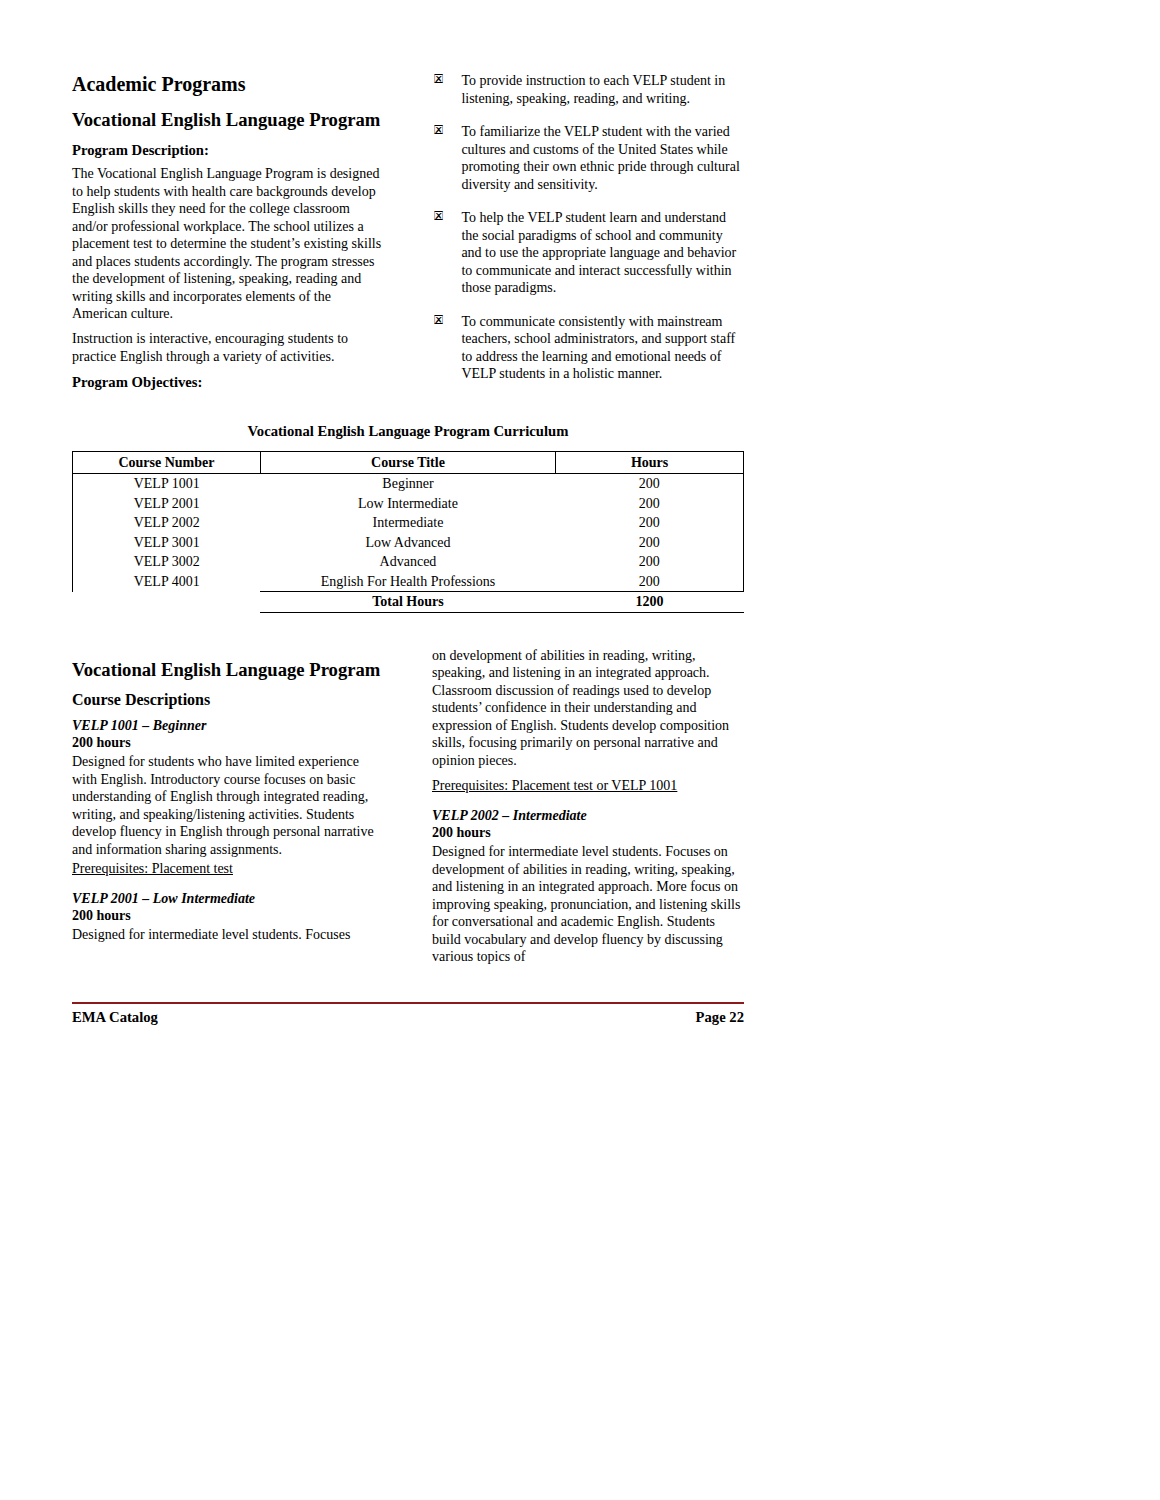Academic Programs
Vocational English Language Program
Program Description:
The Vocational English Language Program is designed to help students with health care backgrounds develop English skills they need for the college classroom and/or professional workplace. The school utilizes a placement test to determine the student’s existing skills and places students accordingly. The program stresses the development of listening, speaking, reading and writing skills and incorporates elements of the American culture.
Instruction is interactive, encouraging students to practice English through a variety of activities.
Program Objectives:
To provide instruction to each VELP student in listening, speaking, reading, and writing.
To familiarize the VELP student with the varied cultures and customs of the United States while promoting their own ethnic pride through cultural diversity and sensitivity.
To help the VELP student learn and understand the social paradigms of school and community and to use the appropriate language and behavior to communicate and interact successfully within those paradigms.
To communicate consistently with mainstream teachers, school administrators, and support staff to address the learning and emotional needs of VELP students in a holistic manner.
Vocational English Language Program Curriculum
| Course Number | Course Title | Hours |
| --- | --- | --- |
| VELP 1001 | Beginner | 200 |
| VELP 2001 | Low Intermediate | 200 |
| VELP 2002 | Intermediate | 200 |
| VELP 3001 | Low Advanced | 200 |
| VELP 3002 | Advanced | 200 |
| VELP 4001 | English For Health Professions | 200 |
| | Total Hours | 1200 |
Vocational English Language Program
Course Descriptions
VELP 1001 – Beginner
200 hours
Designed for students who have limited experience with English. Introductory course focuses on basic understanding of English through integrated reading, writing, and speaking/listening activities. Students develop fluency in English through personal narrative and information sharing assignments.
Prerequisites: Placement test
VELP 2001 – Low Intermediate
200 hours
Designed for intermediate level students. Focuses
on development of abilities in reading, writing, speaking, and listening in an integrated approach. Classroom discussion of readings used to develop students’ confidence in their understanding and expression of English. Students develop composition skills, focusing primarily on personal narrative and opinion pieces.
Prerequisites: Placement test or VELP 1001
VELP 2002 – Intermediate
200 hours
Designed for intermediate level students. Focuses on development of abilities in reading, writing, speaking, and listening in an integrated approach. More focus on improving speaking, pronunciation, and listening skills for conversational and academic English. Students build vocabulary and develop fluency by discussing various topics of
EMA Catalog Page 22